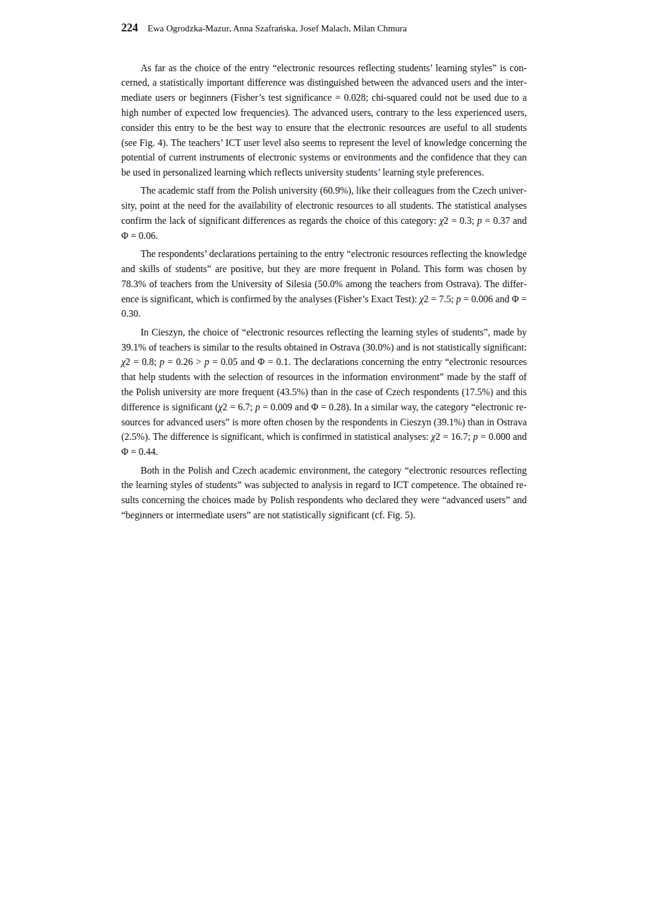224 Ewa Ogrodzka-Mazur, Anna Szafrańska, Josef Malach, Milan Chmura
As far as the choice of the entry “electronic resources reflecting students’ learning styles” is concerned, a statistically important difference was distinguished between the advanced users and the intermediate users or beginners (Fisher’s test significance = 0.028; chi-squared could not be used due to a high number of expected low frequencies). The advanced users, contrary to the less experienced users, consider this entry to be the best way to ensure that the electronic resources are useful to all students (see Fig. 4). The teachers’ ICT user level also seems to represent the level of knowledge concerning the potential of current instruments of electronic systems or environments and the confidence that they can be used in personalized learning which reflects university students’ learning style preferences.
The academic staff from the Polish university (60.9%), like their colleagues from the Czech university, point at the need for the availability of electronic resources to all students. The statistical analyses confirm the lack of significant differences as regards the choice of this category: χ2 = 0.3; p = 0.37 and Φ = 0.06.
The respondents’ declarations pertaining to the entry “electronic resources reflecting the knowledge and skills of students” are positive, but they are more frequent in Poland. This form was chosen by 78.3% of teachers from the University of Silesia (50.0% among the teachers from Ostrava). The difference is significant, which is confirmed by the analyses (Fisher’s Exact Test): χ2 = 7.5; p = 0.006 and Φ = 0.30.
In Cieszyn, the choice of “electronic resources reflecting the learning styles of students”, made by 39.1% of teachers is similar to the results obtained in Ostrava (30.0%) and is not statistically significant: χ2 = 0.8; p = 0.26 > p = 0.05 and Φ = 0.1. The declarations concerning the entry “electronic resources that help students with the selection of resources in the information environment” made by the staff of the Polish university are more frequent (43.5%) than in the case of Czech respondents (17.5%) and this difference is significant (χ2 = 6.7; p = 0.009 and Φ = 0.28). In a similar way, the category “electronic resources for advanced users” is more often chosen by the respondents in Cieszyn (39.1%) than in Ostrava (2.5%). The difference is significant, which is confirmed in statistical analyses: χ2 = 16.7; p = 0.000 and Φ = 0.44.
Both in the Polish and Czech academic environment, the category “electronic resources reflecting the learning styles of students” was subjected to analysis in regard to ICT competence. The obtained results concerning the choices made by Polish respondents who declared they were “advanced users” and “beginners or intermediate users” are not statistically significant (cf. Fig. 5).